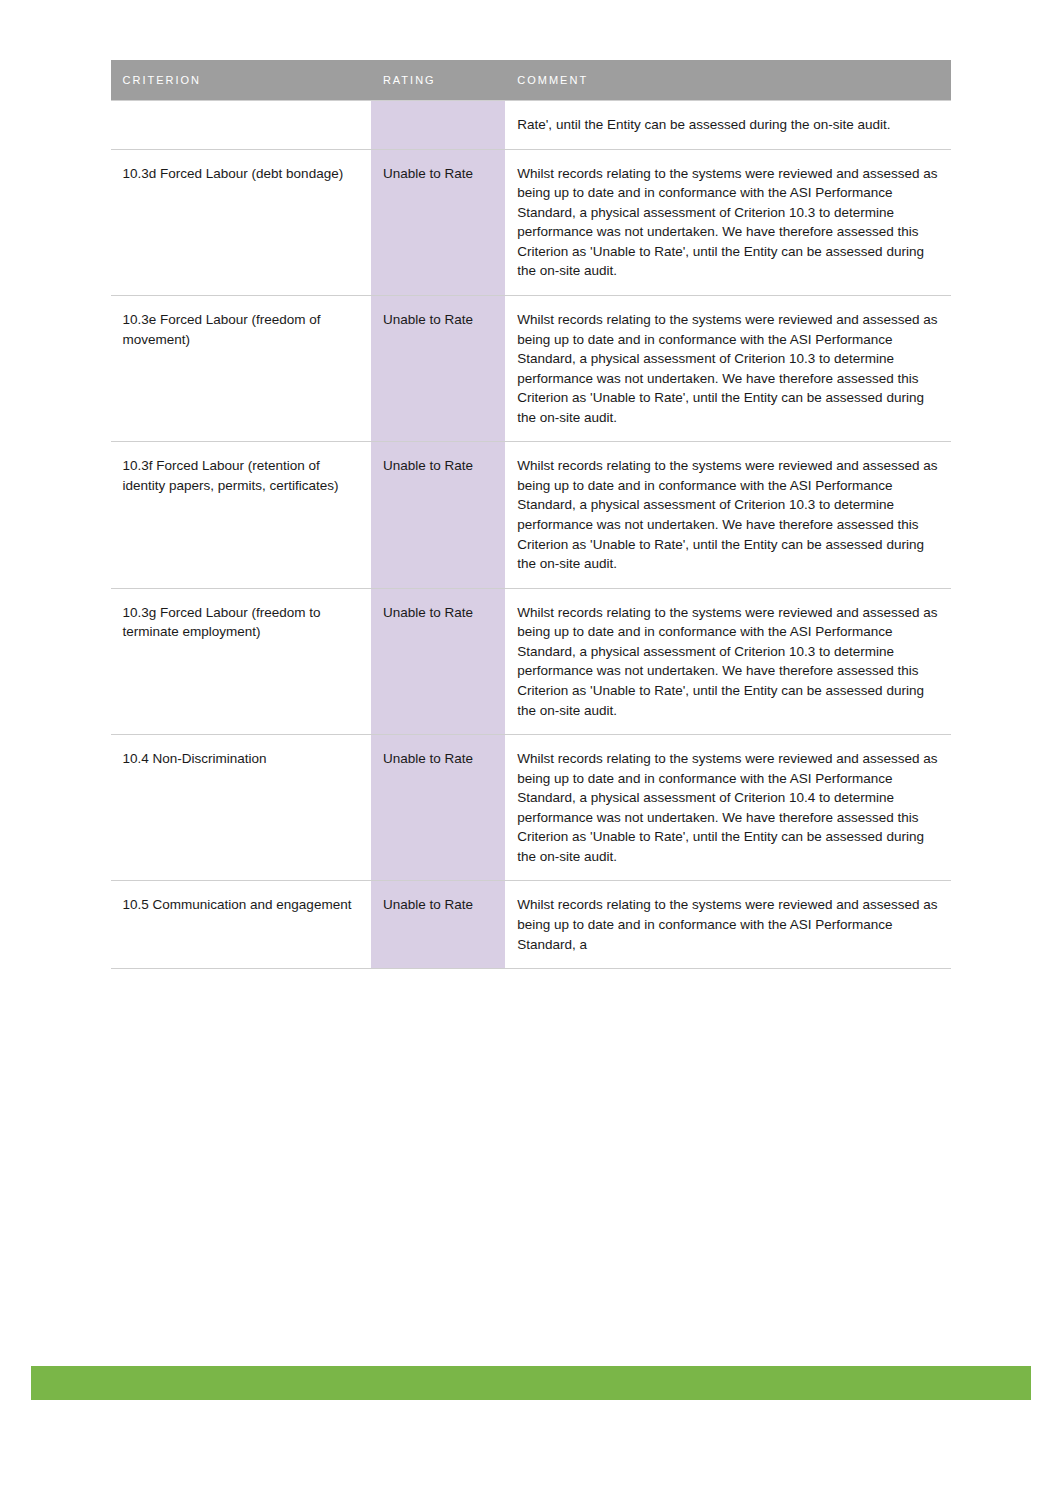| CRITERION | RATING | COMMENT |
| --- | --- | --- |
| | | Rate', until the Entity can be assessed during the on-site audit. |
| 10.3d Forced Labour (debt bondage) | Unable to Rate | Whilst records relating to the systems were reviewed and assessed as being up to date and in conformance with the ASI Performance Standard, a physical assessment of Criterion 10.3 to determine performance was not undertaken. We have therefore assessed this Criterion as 'Unable to Rate', until the Entity can be assessed during the on-site audit. |
| 10.3e Forced Labour (freedom of movement) | Unable to Rate | Whilst records relating to the systems were reviewed and assessed as being up to date and in conformance with the ASI Performance Standard, a physical assessment of Criterion 10.3 to determine performance was not undertaken. We have therefore assessed this Criterion as 'Unable to Rate', until the Entity can be assessed during the on-site audit. |
| 10.3f Forced Labour (retention of identity papers, permits, certificates) | Unable to Rate | Whilst records relating to the systems were reviewed and assessed as being up to date and in conformance with the ASI Performance Standard, a physical assessment of Criterion 10.3 to determine performance was not undertaken. We have therefore assessed this Criterion as 'Unable to Rate', until the Entity can be assessed during the on-site audit. |
| 10.3g Forced Labour (freedom to terminate employment) | Unable to Rate | Whilst records relating to the systems were reviewed and assessed as being up to date and in conformance with the ASI Performance Standard, a physical assessment of Criterion 10.3 to determine performance was not undertaken. We have therefore assessed this Criterion as 'Unable to Rate', until the Entity can be assessed during the on-site audit. |
| 10.4 Non-Discrimination | Unable to Rate | Whilst records relating to the systems were reviewed and assessed as being up to date and in conformance with the ASI Performance Standard, a physical assessment of Criterion 10.4 to determine performance was not undertaken. We have therefore assessed this Criterion as 'Unable to Rate', until the Entity can be assessed during the on-site audit. |
| 10.5 Communication and engagement | Unable to Rate | Whilst records relating to the systems were reviewed and assessed as being up to date and in conformance with the ASI Performance Standard, a |